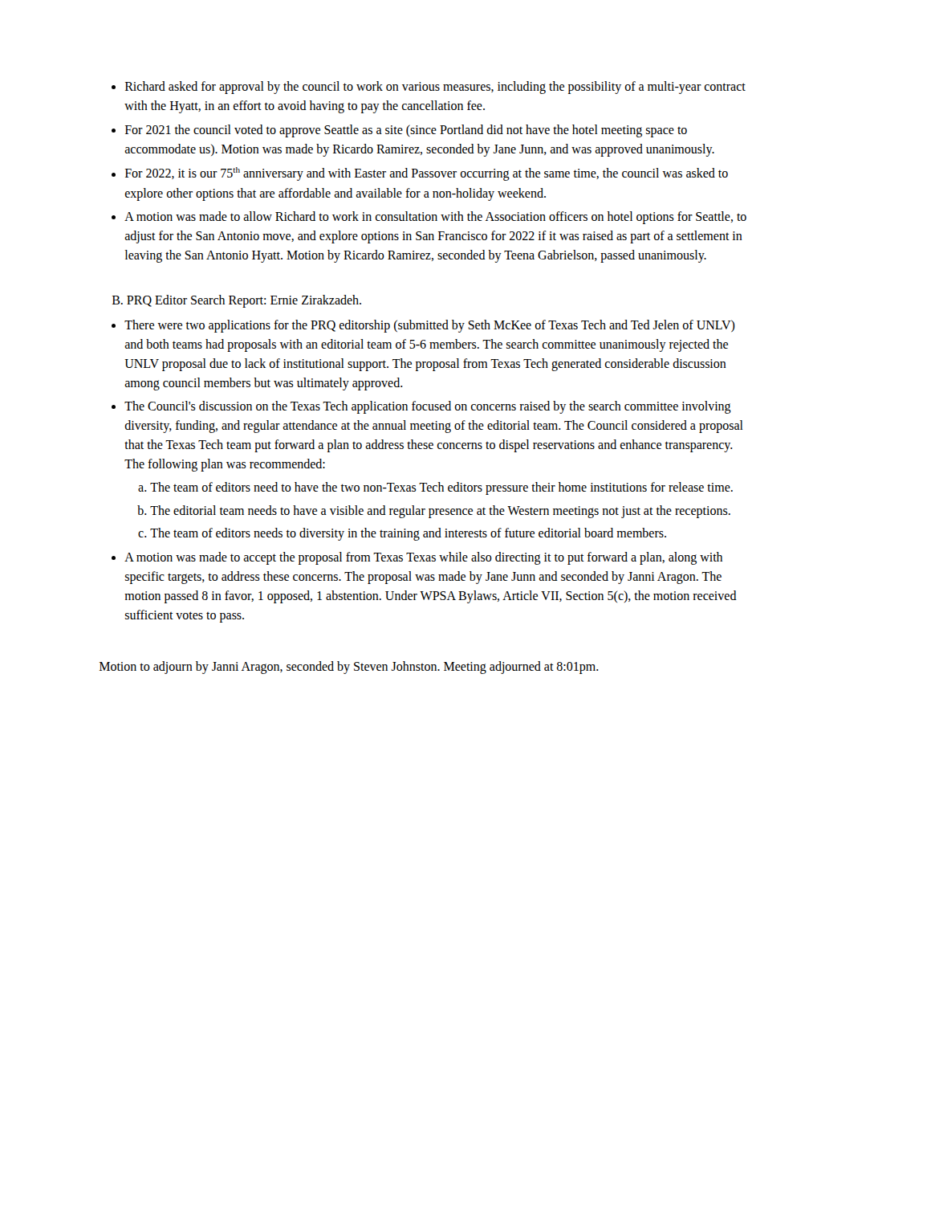Richard asked for approval by the council to work on various measures, including the possibility of a multi-year contract with the Hyatt, in an effort to avoid having to pay the cancellation fee.
For 2021 the council voted to approve Seattle as a site (since Portland did not have the hotel meeting space to accommodate us). Motion was made by Ricardo Ramirez, seconded by Jane Junn, and was approved unanimously.
For 2022, it is our 75th anniversary and with Easter and Passover occurring at the same time, the council was asked to explore other options that are affordable and available for a non-holiday weekend.
A motion was made to allow Richard to work in consultation with the Association officers on hotel options for Seattle, to adjust for the San Antonio move, and explore options in San Francisco for 2022 if it was raised as part of a settlement in leaving the San Antonio Hyatt. Motion by Ricardo Ramirez, seconded by Teena Gabrielson, passed unanimously.
B. PRQ Editor Search Report: Ernie Zirakzadeh.
There were two applications for the PRQ editorship (submitted by Seth McKee of Texas Tech and Ted Jelen of UNLV) and both teams had proposals with an editorial team of 5-6 members. The search committee unanimously rejected the UNLV proposal due to lack of institutional support. The proposal from Texas Tech generated considerable discussion among council members but was ultimately approved.
The Council's discussion on the Texas Tech application focused on concerns raised by the search committee involving diversity, funding, and regular attendance at the annual meeting of the editorial team. The Council considered a proposal that the Texas Tech team put forward a plan to address these concerns to dispel reservations and enhance transparency. The following plan was recommended:
The team of editors need to have the two non-Texas Tech editors pressure their home institutions for release time.
The editorial team needs to have a visible and regular presence at the Western meetings not just at the receptions.
The team of editors needs to diversity in the training and interests of future editorial board members.
A motion was made to accept the proposal from Texas Texas while also directing it to put forward a plan, along with specific targets, to address these concerns. The proposal was made by Jane Junn and seconded by Janni Aragon. The motion passed 8 in favor, 1 opposed, 1 abstention. Under WPSA Bylaws, Article VII, Section 5(c), the motion received sufficient votes to pass.
Motion to adjourn by Janni Aragon, seconded by Steven Johnston. Meeting adjourned at 8:01pm.